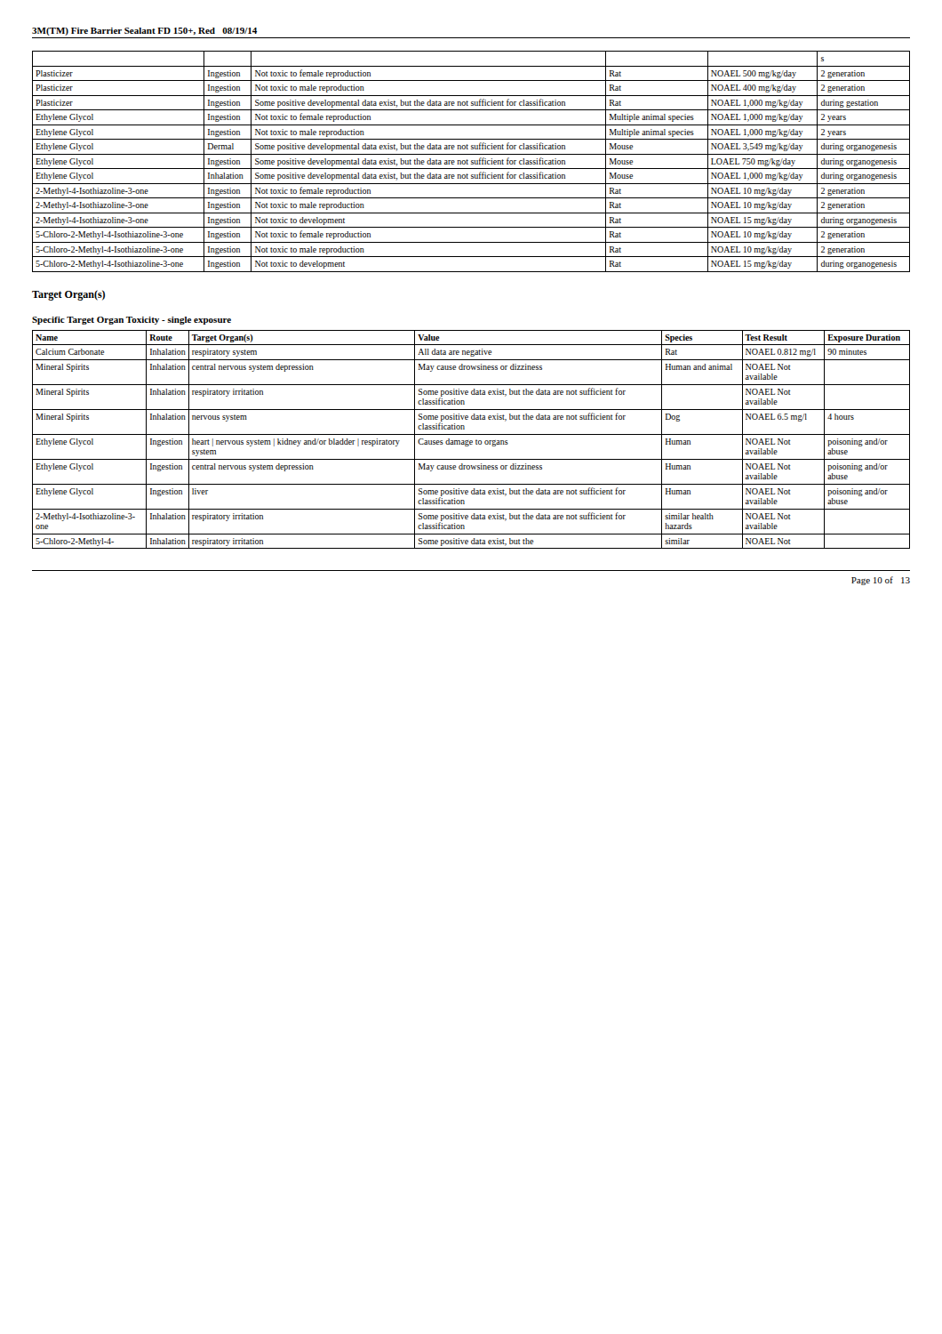3M(TM) Fire Barrier Sealant FD 150+, Red 08/19/14
| | | | | | s |
| Plasticizer | Ingestion | Not toxic to female reproduction | Rat | NOAEL 500 mg/kg/day | 2 generation |
| Plasticizer | Ingestion | Not toxic to male reproduction | Rat | NOAEL 400 mg/kg/day | 2 generation |
| Plasticizer | Ingestion | Some positive developmental data exist, but the data are not sufficient for classification | Rat | NOAEL 1,000 mg/kg/day | during gestation |
| Ethylene Glycol | Ingestion | Not toxic to female reproduction | Multiple animal species | NOAEL 1,000 mg/kg/day | 2 years |
| Ethylene Glycol | Ingestion | Not toxic to male reproduction | Multiple animal species | NOAEL 1,000 mg/kg/day | 2 years |
| Ethylene Glycol | Dermal | Some positive developmental data exist, but the data are not sufficient for classification | Mouse | NOAEL 3,549 mg/kg/day | during organogenesis |
| Ethylene Glycol | Ingestion | Some positive developmental data exist, but the data are not sufficient for classification | Mouse | LOAEL 750 mg/kg/day | during organogenesis |
| Ethylene Glycol | Inhalation | Some positive developmental data exist, but the data are not sufficient for classification | Mouse | NOAEL 1,000 mg/kg/day | during organogenesis |
| 2-Methyl-4-Isothiazoline-3-one | Ingestion | Not toxic to female reproduction | Rat | NOAEL 10 mg/kg/day | 2 generation |
| 2-Methyl-4-Isothiazoline-3-one | Ingestion | Not toxic to male reproduction | Rat | NOAEL 10 mg/kg/day | 2 generation |
| 2-Methyl-4-Isothiazoline-3-one | Ingestion | Not toxic to development | Rat | NOAEL 15 mg/kg/day | during organogenesis |
| 5-Chloro-2-Methyl-4-Isothiazoline-3-one | Ingestion | Not toxic to female reproduction | Rat | NOAEL 10 mg/kg/day | 2 generation |
| 5-Chloro-2-Methyl-4-Isothiazoline-3-one | Ingestion | Not toxic to male reproduction | Rat | NOAEL 10 mg/kg/day | 2 generation |
| 5-Chloro-2-Methyl-4-Isothiazoline-3-one | Ingestion | Not toxic to development | Rat | NOAEL 15 mg/kg/day | during organogenesis |
Target Organ(s)
Specific Target Organ Toxicity - single exposure
| Name | Route | Target Organ(s) | Value | Species | Test Result | Exposure Duration |
| --- | --- | --- | --- | --- | --- | --- |
| Calcium Carbonate | Inhalation | respiratory system | All data are negative | Rat | NOAEL 0.812 mg/l | 90 minutes |
| Mineral Spirits | Inhalation | central nervous system depression | May cause drowsiness or dizziness | Human and animal | NOAEL Not available | |
| Mineral Spirits | Inhalation | respiratory irritation | Some positive data exist, but the data are not sufficient for classification | | NOAEL Not available | |
| Mineral Spirits | Inhalation | nervous system | Some positive data exist, but the data are not sufficient for classification | Dog | NOAEL 6.5 mg/l | 4 hours |
| Ethylene Glycol | Ingestion | heart / nervous system / kidney and/or bladder / respiratory system | Causes damage to organs | Human | NOAEL Not available | poisoning and/or abuse |
| Ethylene Glycol | Ingestion | central nervous system depression | May cause drowsiness or dizziness | Human | NOAEL Not available | poisoning and/or abuse |
| Ethylene Glycol | Ingestion | liver | Some positive data exist, but the data are not sufficient for classification | Human | NOAEL Not available | poisoning and/or abuse |
| 2-Methyl-4-Isothiazoline-3-one | Inhalation | respiratory irritation | Some positive data exist, but the data are not sufficient for classification | similar health hazards | NOAEL Not available | |
| 5-Chloro-2-Methyl-4- | Inhalation | respiratory irritation | Some positive data exist, but the | similar | NOAEL Not | |
Page 10 of 13